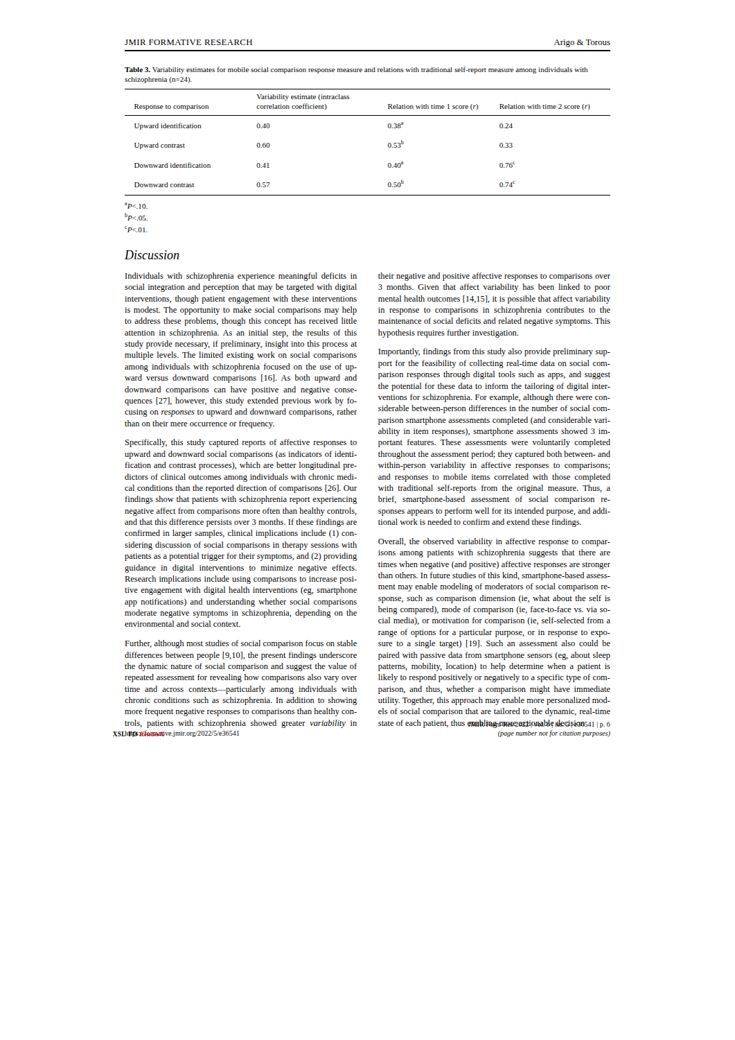JMIR FORMATIVE RESEARCH
Arigo & Torous
Table 3. Variability estimates for mobile social comparison response measure and relations with traditional self-report measure among individuals with schizophrenia (n=24).
| Response to comparison | Variability estimate (intraclass correlation coefficient) | Relation with time 1 score ( r ) | Relation with time 2 score ( r ) |
| --- | --- | --- | --- |
| Upward identification | 0.40 | 0.38 a | 0.24 |
| Upward contrast | 0.60 | 0.53 b | 0.33 |
| Downward identification | 0.41 | 0.40 a | 0.76 c |
| Downward contrast | 0.57 | 0.50 b | 0.74 c |
aP<.10.
bP<.05.
cP<.01.
Discussion
Individuals with schizophrenia experience meaningful deficits in social integration and perception that may be targeted with digital interventions, though patient engagement with these interventions is modest. The opportunity to make social comparisons may help to address these problems, though this concept has received little attention in schizophrenia. As an initial step, the results of this study provide necessary, if preliminary, insight into this process at multiple levels. The limited existing work on social comparisons among individuals with schizophrenia focused on the use of upward versus downward comparisons [16]. As both upward and downward comparisons can have positive and negative consequences [27], however, this study extended previous work by focusing on responses to upward and downward comparisons, rather than on their mere occurrence or frequency.
Specifically, this study captured reports of affective responses to upward and downward social comparisons (as indicators of identification and contrast processes), which are better longitudinal predictors of clinical outcomes among individuals with chronic medical conditions than the reported direction of comparisons [26]. Our findings show that patients with schizophrenia report experiencing negative affect from comparisons more often than healthy controls, and that this difference persists over 3 months. If these findings are confirmed in larger samples, clinical implications include (1) considering discussion of social comparisons in therapy sessions with patients as a potential trigger for their symptoms, and (2) providing guidance in digital interventions to minimize negative effects. Research implications include using comparisons to increase positive engagement with digital health interventions (eg, smartphone app notifications) and understanding whether social comparisons moderate negative symptoms in schizophrenia, depending on the environmental and social context.
Further, although most studies of social comparison focus on stable differences between people [9,10], the present findings underscore the dynamic nature of social comparison and suggest the value of repeated assessment for revealing how comparisons also vary over time and across contexts—particularly among individuals with chronic conditions such as schizophrenia. In addition to showing more frequent negative responses to comparisons than healthy controls, patients with schizophrenia showed greater variability in their negative and positive affective responses to comparisons over 3 months. Given that affect variability has been linked to poor mental health outcomes [14,15], it is possible that affect variability in response to comparisons in schizophrenia contributes to the maintenance of social deficits and related negative symptoms. This hypothesis requires further investigation.
Importantly, findings from this study also provide preliminary support for the feasibility of collecting real-time data on social comparison responses through digital tools such as apps, and suggest the potential for these data to inform the tailoring of digital interventions for schizophrenia. For example, although there were considerable between-person differences in the number of social comparison smartphone assessments completed (and considerable variability in item responses), smartphone assessments showed 3 important features. These assessments were voluntarily completed throughout the assessment period; they captured both between- and within-person variability in affective responses to comparisons; and responses to mobile items correlated with those completed with traditional self-reports from the original measure. Thus, a brief, smartphone-based assessment of social comparison responses appears to perform well for its intended purpose, and additional work is needed to confirm and extend these findings.
Overall, the observed variability in affective response to comparisons among patients with schizophrenia suggests that there are times when negative (and positive) affective responses are stronger than others. In future studies of this kind, smartphone-based assessment may enable modeling of moderators of social comparison response, such as comparison dimension (ie, what about the self is being compared), mode of comparison (ie, face-to-face vs. via social media), or motivation for comparison (ie, self-selected from a range of options for a particular purpose, or in response to exposure to a single target) [19]. Such an assessment also could be paired with passive data from smartphone sensors (eg, about sleep patterns, mobility, location) to help determine when a patient is likely to respond positively or negatively to a specific type of comparison, and thus, whether a comparison might have immediate utility. Together, this approach may enable more personalized models of social comparison that are tailored to the dynamic, real-time state of each patient, thus enabling more actionable decision
https://formative.jmir.org/2022/5/e36541
JMIR Form Res 2022 | vol. 6 | iss. 5 | e36541 | p. 6
(page number not for citation purposes)
XSL·FO RenderX